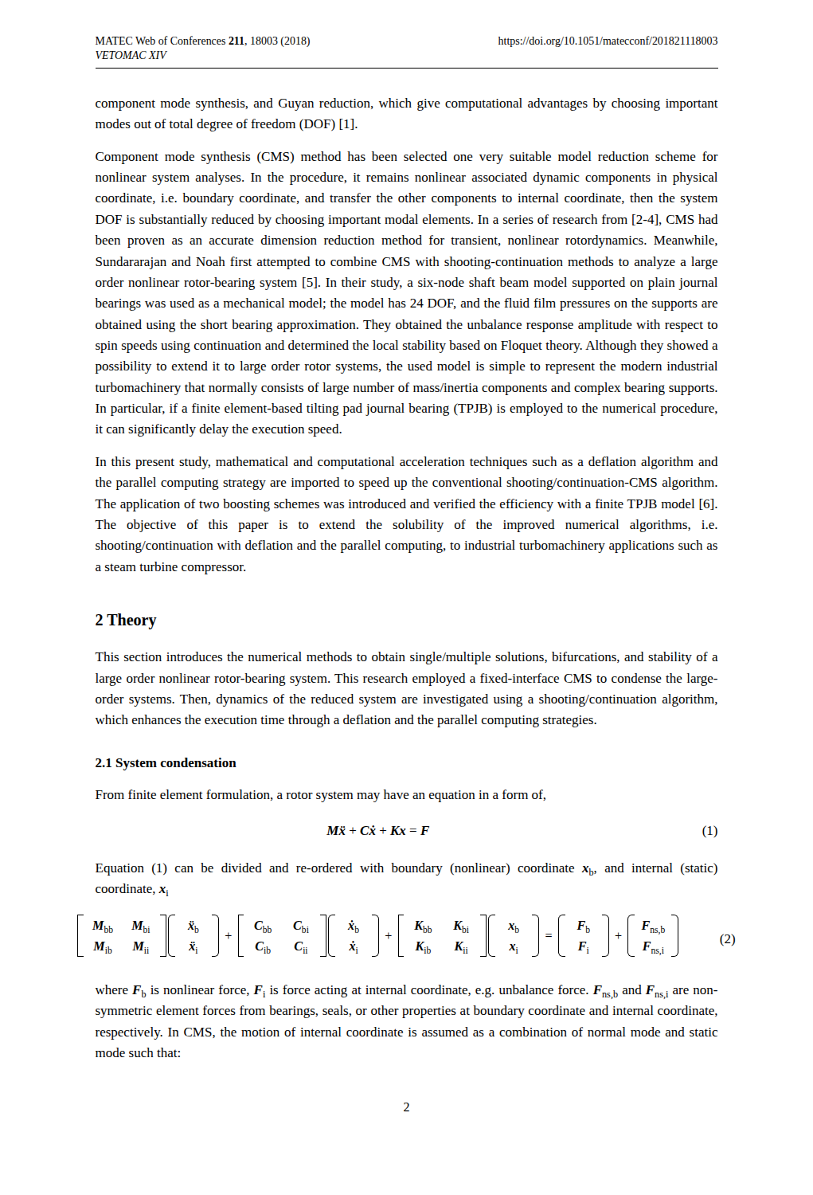MATEC Web of Conferences 211, 18003 (2018) VETOMAC XIV
https://doi.org/10.1051/matecconf/201821118003
component mode synthesis, and Guyan reduction, which give computational advantages by choosing important modes out of total degree of freedom (DOF) [1].
Component mode synthesis (CMS) method has been selected one very suitable model reduction scheme for nonlinear system analyses. In the procedure, it remains nonlinear associated dynamic components in physical coordinate, i.e. boundary coordinate, and transfer the other components to internal coordinate, then the system DOF is substantially reduced by choosing important modal elements. In a series of research from [2-4], CMS had been proven as an accurate dimension reduction method for transient, nonlinear rotordynamics. Meanwhile, Sundararajan and Noah first attempted to combine CMS with shooting-continuation methods to analyze a large order nonlinear rotor-bearing system [5]. In their study, a six-node shaft beam model supported on plain journal bearings was used as a mechanical model; the model has 24 DOF, and the fluid film pressures on the supports are obtained using the short bearing approximation. They obtained the unbalance response amplitude with respect to spin speeds using continuation and determined the local stability based on Floquet theory. Although they showed a possibility to extend it to large order rotor systems, the used model is simple to represent the modern industrial turbomachinery that normally consists of large number of mass/inertia components and complex bearing supports. In particular, if a finite element-based tilting pad journal bearing (TPJB) is employed to the numerical procedure, it can significantly delay the execution speed.
In this present study, mathematical and computational acceleration techniques such as a deflation algorithm and the parallel computing strategy are imported to speed up the conventional shooting/continuation-CMS algorithm. The application of two boosting schemes was introduced and verified the efficiency with a finite TPJB model [6]. The objective of this paper is to extend the solubility of the improved numerical algorithms, i.e. shooting/continuation with deflation and the parallel computing, to industrial turbomachinery applications such as a steam turbine compressor.
2 Theory
This section introduces the numerical methods to obtain single/multiple solutions, bifurcations, and stability of a large order nonlinear rotor-bearing system. This research employed a fixed-interface CMS to condense the large-order systems. Then, dynamics of the reduced system are investigated using a shooting/continuation algorithm, which enhances the execution time through a deflation and the parallel computing strategies.
2.1 System condensation
From finite element formulation, a rotor system may have an equation in a form of,
Mẍ + Cẋ + Kx = F
(1)
Equation (1) can be divided and re-ordered with boundary (nonlinear) coordinate xb, and internal (static) coordinate, xi
Mbb Mbi Mib Mii ẍb ẍi + Cbb Cbi Cib Cii ẋb ẋi + Kbb Kbi Kib Kii xb xi = Fb Fi + Fns,b Fns,i
(2)
where Fb is nonlinear force, Fi is force acting at internal coordinate, e.g. unbalance force. Fns,b and Fns,i are non-symmetric element forces from bearings, seals, or other properties at boundary coordinate and internal coordinate, respectively. In CMS, the motion of internal coordinate is assumed as a combination of normal mode and static mode such that:
2